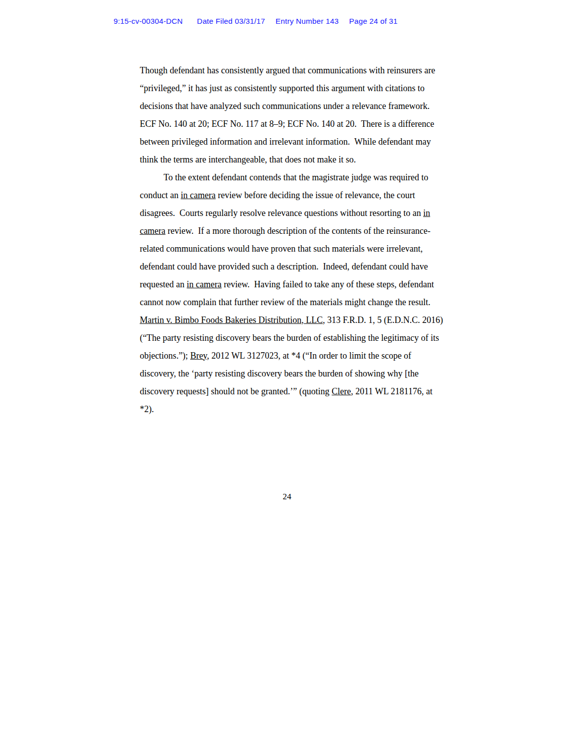9:15-cv-00304-DCN Date Filed 03/31/17 Entry Number 143 Page 24 of 31
Though defendant has consistently argued that communications with reinsurers are “privileged,” it has just as consistently supported this argument with citations to decisions that have analyzed such communications under a relevance framework. ECF No. 140 at 20; ECF No. 117 at 8–9; ECF No. 140 at 20. There is a difference between privileged information and irrelevant information. While defendant may think the terms are interchangeable, that does not make it so.
To the extent defendant contends that the magistrate judge was required to conduct an in camera review before deciding the issue of relevance, the court disagrees. Courts regularly resolve relevance questions without resorting to an in camera review. If a more thorough description of the contents of the reinsurance-related communications would have proven that such materials were irrelevant, defendant could have provided such a description. Indeed, defendant could have requested an in camera review. Having failed to take any of these steps, defendant cannot now complain that further review of the materials might change the result. Martin v. Bimbo Foods Bakeries Distribution, LLC, 313 F.R.D. 1, 5 (E.D.N.C. 2016) (“The party resisting discovery bears the burden of establishing the legitimacy of its objections.”); Brey, 2012 WL 3127023, at *4 (“In order to limit the scope of discovery, the ‘party resisting discovery bears the burden of showing why [the discovery requests] should not be granted.’” (quoting Clere, 2011 WL 2181176, at *2).
24